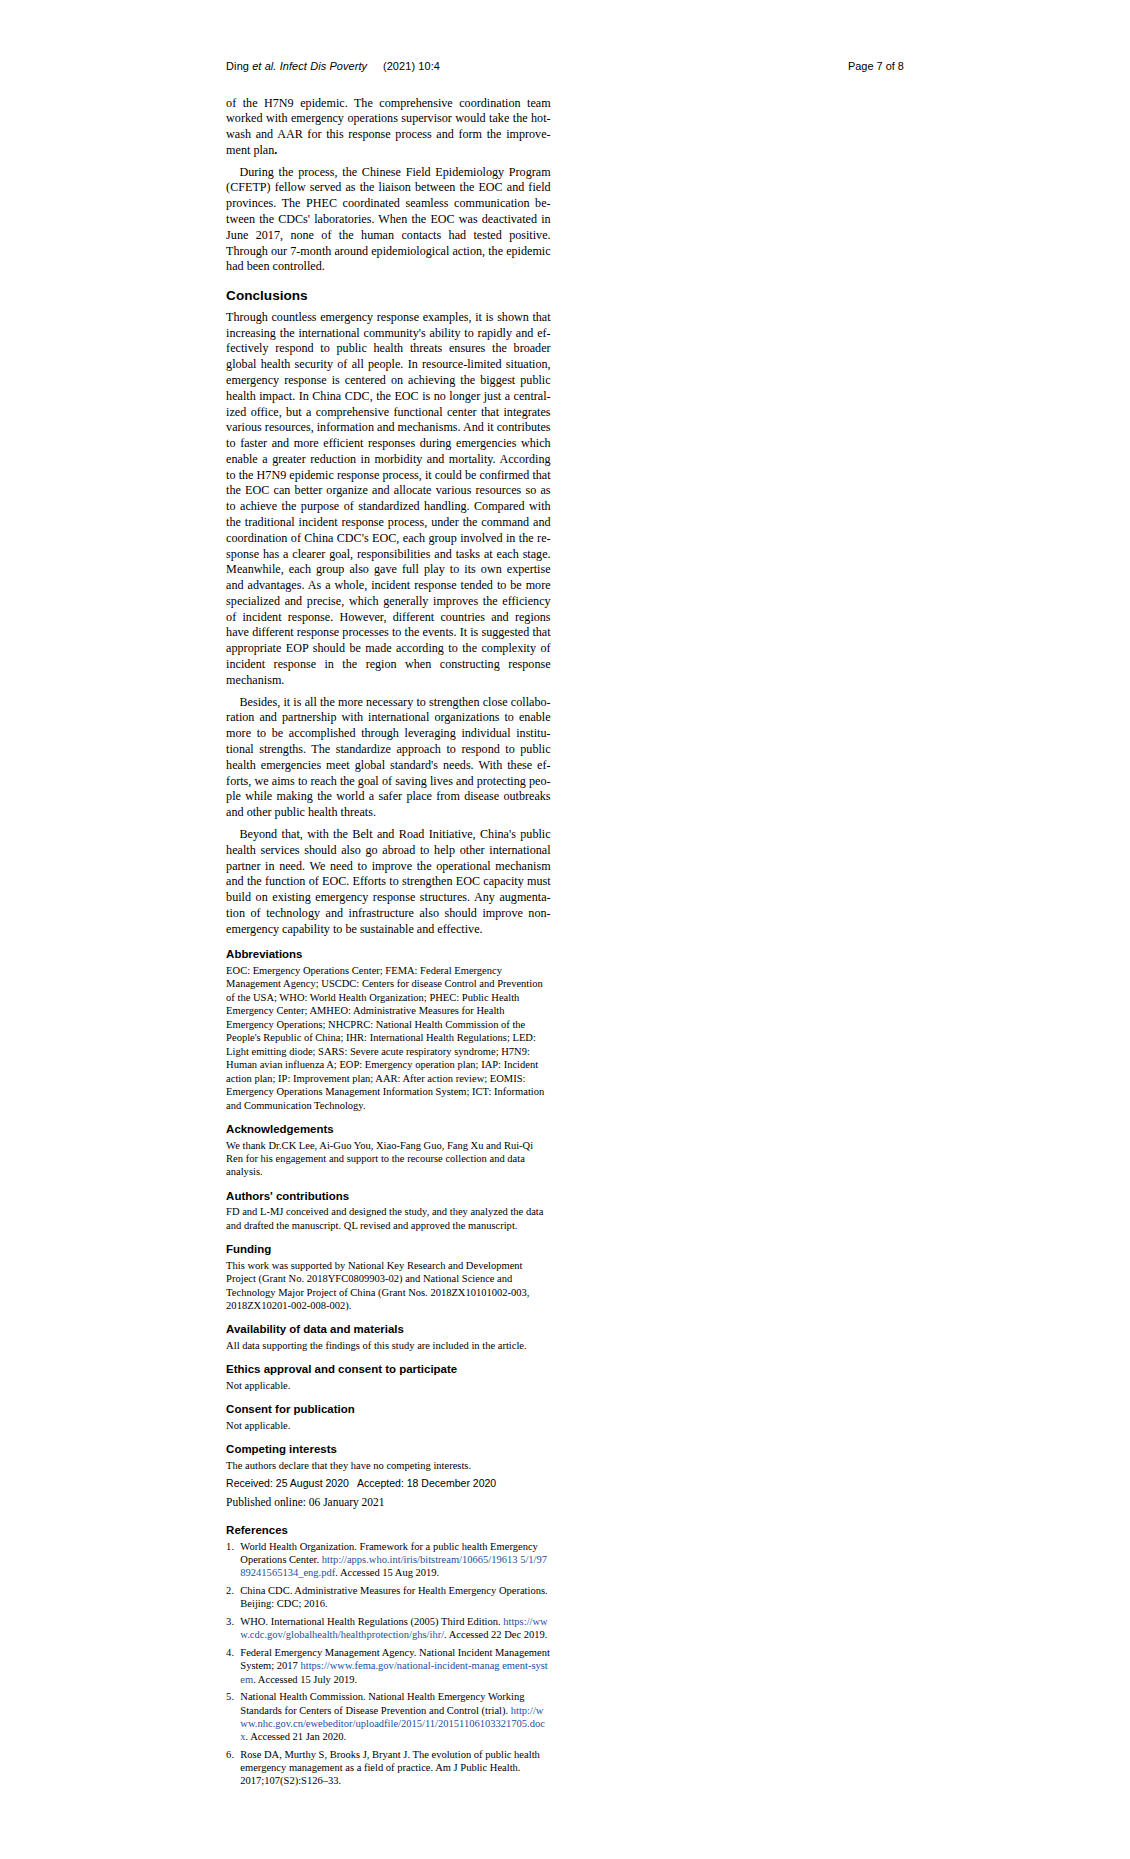Ding et al. Infect Dis Poverty (2021) 10:4
Page 7 of 8
of the H7N9 epidemic. The comprehensive coordination team worked with emergency operations supervisor would take the hotwash and AAR for this response process and form the improvement plan.
During the process, the Chinese Field Epidemiology Program (CFETP) fellow served as the liaison between the EOC and field provinces. The PHEC coordinated seamless communication between the CDCs' laboratories. When the EOC was deactivated in June 2017, none of the human contacts had tested positive. Through our 7-month around epidemiological action, the epidemic had been controlled.
Conclusions
Through countless emergency response examples, it is shown that increasing the international community's ability to rapidly and effectively respond to public health threats ensures the broader global health security of all people. In resource-limited situation, emergency response is centered on achieving the biggest public health impact. In China CDC, the EOC is no longer just a centralized office, but a comprehensive functional center that integrates various resources, information and mechanisms. And it contributes to faster and more efficient responses during emergencies which enable a greater reduction in morbidity and mortality. According to the H7N9 epidemic response process, it could be confirmed that the EOC can better organize and allocate various resources so as to achieve the purpose of standardized handling. Compared with the traditional incident response process, under the command and coordination of China CDC's EOC, each group involved in the response has a clearer goal, responsibilities and tasks at each stage. Meanwhile, each group also gave full play to its own expertise and advantages. As a whole, incident response tended to be more specialized and precise, which generally improves the efficiency of incident response. However, different countries and regions have different response processes to the events. It is suggested that appropriate EOP should be made according to the complexity of incident response in the region when constructing response mechanism.
Besides, it is all the more necessary to strengthen close collaboration and partnership with international organizations to enable more to be accomplished through leveraging individual institutional strengths. The standardize approach to respond to public health emergencies meet global standard's needs. With these efforts, we aims to reach the goal of saving lives and protecting people while making the world a safer place from disease outbreaks and other public health threats.
Beyond that, with the Belt and Road Initiative, China's public health services should also go abroad to help other international partner in need. We need to improve the operational mechanism and the function of EOC. Efforts to strengthen EOC capacity must build on existing emergency response structures. Any augmentation of technology and infrastructure also should improve non-emergency capability to be sustainable and effective.
Abbreviations
EOC: Emergency Operations Center; FEMA: Federal Emergency Management Agency; USCDC: Centers for disease Control and Prevention of the USA; WHO: World Health Organization; PHEC: Public Health Emergency Center; AMHEO: Administrative Measures for Health Emergency Operations; NHCPRC: National Health Commission of the People's Republic of China; IHR: International Health Regulations; LED: Light emitting diode; SARS: Severe acute respiratory syndrome; H7N9: Human avian influenza A; EOP: Emergency operation plan; IAP: Incident action plan; IP: Improvement plan; AAR: After action review; EOMIS: Emergency Operations Management Information System; ICT: Information and Communication Technology.
Acknowledgements
We thank Dr.CK Lee, Ai-Guo You, Xiao-Fang Guo, Fang Xu and Rui-Qi Ren for his engagement and support to the recourse collection and data analysis.
Authors' contributions
FD and L-MJ conceived and designed the study, and they analyzed the data and drafted the manuscript. QL revised and approved the manuscript.
Funding
This work was supported by National Key Research and Development Project (Grant No. 2018YFC0809903-02) and National Science and Technology Major Project of China (Grant Nos. 2018ZX10101002-003, 2018ZX10201-002-008-002).
Availability of data and materials
All data supporting the findings of this study are included in the article.
Ethics approval and consent to participate
Not applicable.
Consent for publication
Not applicable.
Competing interests
The authors declare that they have no competing interests.
Received: 25 August 2020 Accepted: 18 December 2020
Published online: 06 January 2021
References
World Health Organization. Framework for a public health Emergency Operations Center. http://apps.who.int/iris/bitstream/10665/19613 5/1/9789241565134_eng.pdf. Accessed 15 Aug 2019.
China CDC. Administrative Measures for Health Emergency Operations. Beijing: CDC; 2016.
WHO. International Health Regulations (2005) Third Edition. https://www.cdc.gov/globalhealth/healthprotection/ghs/ihr/. Accessed 22 Dec 2019.
Federal Emergency Management Agency. National Incident Management System; 2017 https://www.fema.gov/national-incident-manag ement-system. Accessed 15 July 2019.
National Health Commission. National Health Emergency Working Standards for Centers of Disease Prevention and Control (trial). http://www.nhc.gov.cn/ewebeditor/uploadfile/2015/11/20151106103321705.docx. Accessed 21 Jan 2020.
Rose DA, Murthy S, Brooks J, Bryant J. The evolution of public health emergency management as a field of practice. Am J Public Health. 2017;107(S2):S126–33.